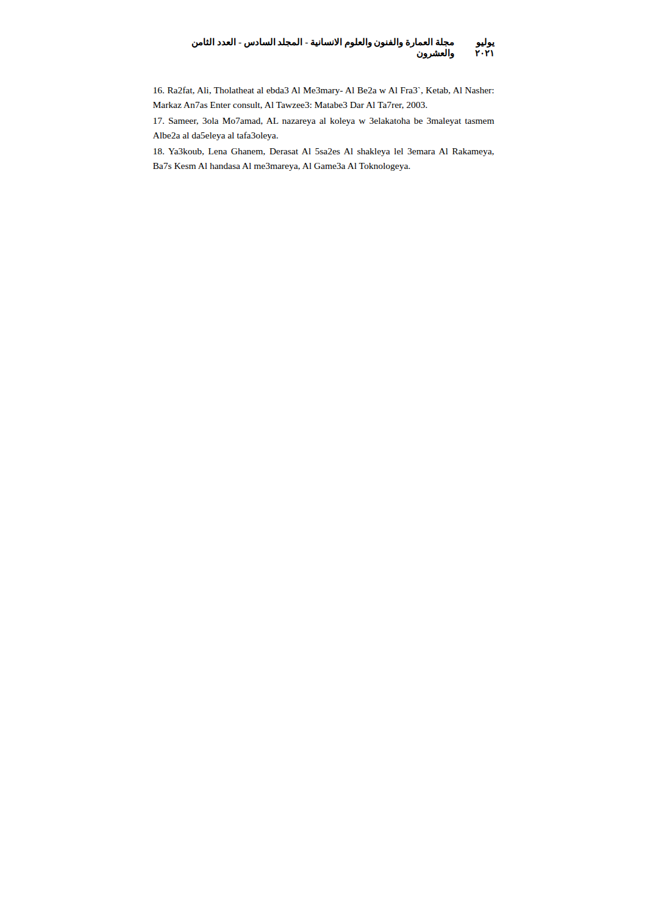يوليو ٢٠٢١ مجلة العمارة والفنون والعلوم الانسانية - المجلد السادس - العدد الثامن والعشرون
16. Ra2fat, Ali, Tholatheat al ebda3 Al Me3mary- Al Be2a w Al Fra3`, Ketab, Al Nasher: Markaz An7as Enter consult, Al Tawzee3: Matabe3 Dar Al Ta7rer, 2003.
17. Sameer, 3ola Mo7amad, AL nazareya al koleya w 3elakatoha be 3maleyat tasmem Albe2a al da5eleya al tafa3oleya.
18. Ya3koub, Lena Ghanem, Derasat Al 5sa2es Al shakleya lel 3emara Al Rakameya, Ba7s Kesm Al handasa Al me3mareya, Al Game3a Al Toknologeya.